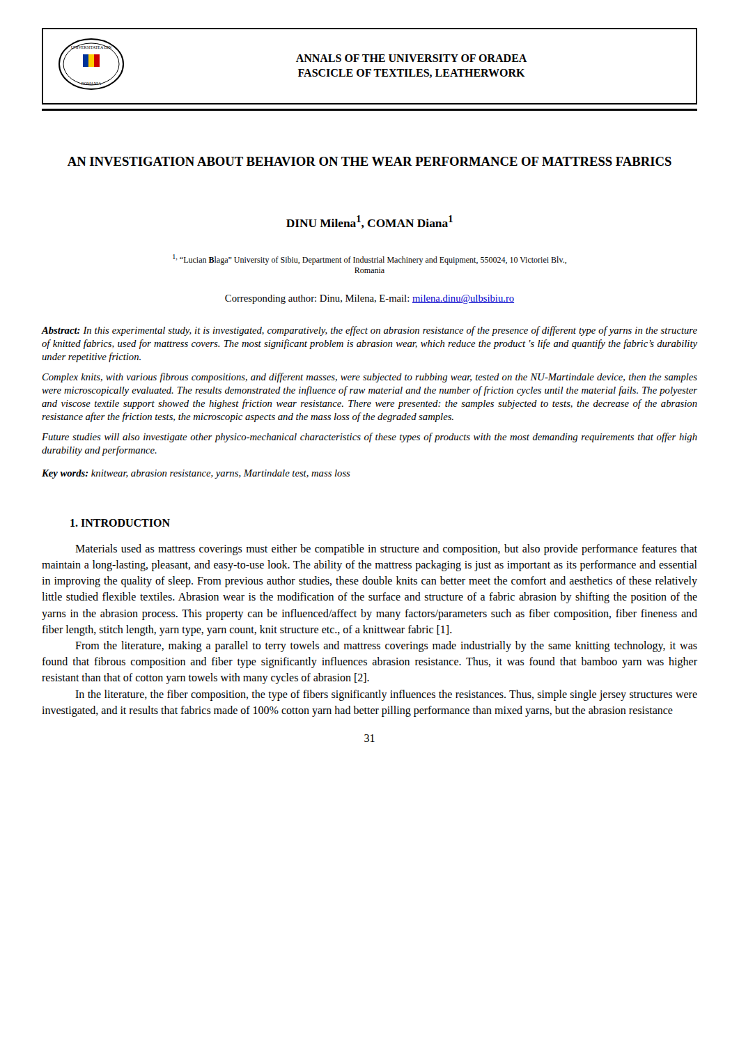ANNALS OF THE UNIVERSITY OF ORADEA
FASCICLE OF TEXTILES, LEATHERWORK
An Investigation About Behavior on the Wear Performance of Mattress Fabrics
DINU Milena1, COMAN Diana1
1, “Lucian Blaga” University of Sibiu, Department of Industrial Machinery and Equipment, 550024, 10 Victoriei Blv.,
Romania
Corresponding author: Dinu, Milena, E-mail: milena.dinu@ulbsibiu.ro
Abstract: In this experimental study, it is investigated, comparatively, the effect on abrasion resistance of the presence of different type of yarns in the structure of knitted fabrics, used for mattress covers. The most significant problem is abrasion wear, which reduce the product 's life and quantify the fabric’s durability under repetitive friction.
Complex knits, with various fibrous compositions, and different masses, were subjected to rubbing wear, tested on the NU-Martindale device, then the samples were microscopically evaluated. The results demonstrated the influence of raw material and the number of friction cycles until the material fails. The polyester and viscose textile support showed the highest friction wear resistance. There were presented: the samples subjected to tests, the decrease of the abrasion resistance after the friction tests, the microscopic aspects and the mass loss of the degraded samples.
Future studies will also investigate other physico-mechanical characteristics of these types of products with the most demanding requirements that offer high durability and performance.
Key words: knitwear, abrasion resistance, yarns, Martindale test, mass loss
1. INTRODUCTION
Materials used as mattress coverings must either be compatible in structure and composition, but also provide performance features that maintain a long-lasting, pleasant, and easy-to-use look. The ability of the mattress packaging is just as important as its performance and essential in improving the quality of sleep. From previous author studies, these double knits can better meet the comfort and aesthetics of these relatively little studied flexible textiles. Abrasion wear is the modification of the surface and structure of a fabric abrasion by shifting the position of the yarns in the abrasion process. This property can be influenced/affect by many factors/parameters such as fiber composition, fiber fineness and fiber length, stitch length, yarn type, yarn count, knit structure etc., of a knittwear fabric [1].
From the literature, making a parallel to terry towels and mattress coverings made industrially by the same knitting technology, it was found that fibrous composition and fiber type significantly influences abrasion resistance. Thus, it was found that bamboo yarn was higher resistant than that of cotton yarn towels with many cycles of abrasion [2].
In the literature, the fiber composition, the type of fibers significantly influences the resistances. Thus, simple single jersey structures were investigated, and it results that fabrics made of 100% cotton yarn had better pilling performance than mixed yarns, but the abrasion resistance
31